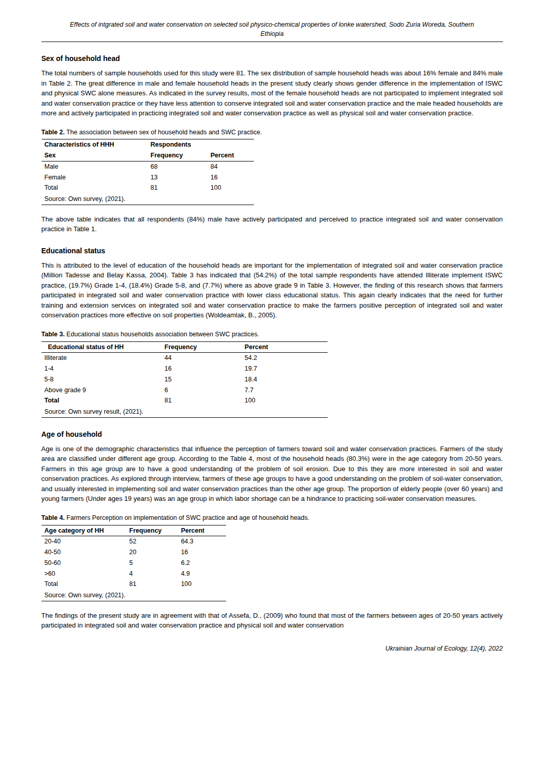Effects of intgrated soil and water conservation on selected soil physico-chemical properties of lonke watershed, Sodo Zuria Woreda, Southern
Ethiopia
Sex of household head
The total numbers of sample households used for this study were 81. The sex distribution of sample household heads was about 16% female and 84% male in Table 2. The great difference in male and female household heads in the present study clearly shows gender difference in the implementation of ISWC and physical SWC alone measures. As indicated in the survey results, most of the female household heads are not participated to implement integrated soil and water conservation practice or they have less attention to conserve integrated soil and water conservation practice and the male headed households are more and actively participated in practicing integrated soil and water conservation practice as well as physical soil and water conservation practice.
Table 2. The association between sex of household heads and SWC practice.
| Characteristics of HHH | Respondents |
| --- | --- |
| Sex | Frequency | Percent |
| Male | 68 | 84 |
| Female | 13 | 16 |
| Total | 81 | 100 |
| Source: Own survey, (2021). |
The above table indicates that all respondents (84%) male have actively participated and perceived to practice integrated soil and water conservation practice in Table 1.
Educational status
This is attributed to the level of education of the household heads are important for the implementation of integrated soil and water conservation practice (Million Tadesse and Belay Kassa, 2004). Table 3 has indicated that (54.2%) of the total sample respondents have attended Illiterate implement ISWC practice, (19.7%) Grade 1-4, (18.4%) Grade 5-8, and (7.7%) where as above grade 9 in Table 3. However, the finding of this research shows that farmers participated in integrated soil and water conservation practice with lower class educational status. This again clearly indicates that the need for further training and extension services on integrated soil and water conservation practice to make the farmers positive perception of integrated soil and water conservation practices more effective on soil properties (Woldeamlak, B., 2005).
Table 3. Educational status households association between SWC practices.
| Educational status of HH | Frequency | Percent |
| --- | --- | --- |
| Illiterate | 44 | 54.2 |
| 1-4 | 16 | 19.7 |
| 5-8 | 15 | 18.4 |
| Above grade 9 | 6 | 7.7 |
| Total | 81 | 100 |
| Source: Own survey result, (2021). |
Age of household
Age is one of the demographic characteristics that influence the perception of farmers toward soil and water conservation practices. Farmers of the study area are classified under different age group. According to the Table 4, most of the household heads (80.3%) were in the age category from 20-50 years. Farmers in this age group are to have a good understanding of the problem of soil erosion. Due to this they are more interested in soil and water conservation practices. As explored through interview, farmers of these age groups to have a good understanding on the problem of soil-water conservation, and usually interested in implementing soil and water conservation practices than the other age group. The proportion of elderly people (over 60 years) and young farmers (Under ages 19 years) was an age group in which labor shortage can be a hindrance to practicing soil-water conservation measures.
Table 4. Farmers Perception on implementation of SWC practice and age of household heads.
| Age category of HH | Frequency | Percent |
| --- | --- | --- |
| 20-40 | 52 | 64.3 |
| 40-50 | 20 | 16 |
| 50-60 | 5 | 6.2 |
| >60 | 4 | 4.9 |
| Total | 81 | 100 |
| Source: Own survey, (2021). |
The findings of the present study are in agreement with that of Assefa, D., (2009) who found that most of the farmers between ages of 20-50 years actively participated in integrated soil and water conservation practice and physical soil and water conservation
Ukrainian Journal of Ecology, 12(4), 2022